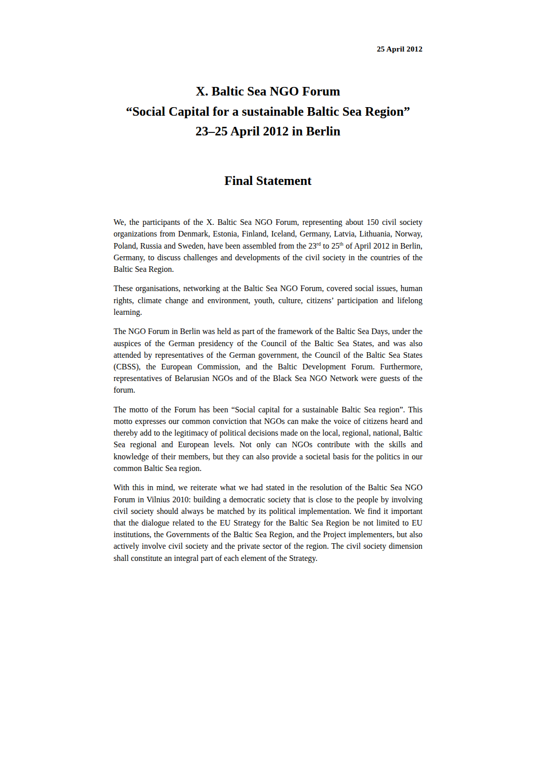25 April 2012
X. Baltic Sea NGO Forum “Social Capital for a sustainable Baltic Sea Region” 23–25 April 2012 in Berlin
Final Statement
We, the participants of the X. Baltic Sea NGO Forum, representing about 150 civil society organizations from Denmark, Estonia, Finland, Iceland, Germany, Latvia, Lithuania, Norway, Poland, Russia and Sweden, have been assembled from the 23rd to 25th of April 2012 in Berlin, Germany, to discuss challenges and developments of the civil society in the countries of the Baltic Sea Region.
These organisations, networking at the Baltic Sea NGO Forum, covered social issues, human rights, climate change and environment, youth, culture, citizens’ participation and lifelong learning.
The NGO Forum in Berlin was held as part of the framework of the Baltic Sea Days, under the auspices of the German presidency of the Council of the Baltic Sea States, and was also attended by representatives of the German government, the Council of the Baltic Sea States (CBSS), the European Commission, and the Baltic Development Forum. Furthermore, representatives of Belarusian NGOs and of the Black Sea NGO Network were guests of the forum.
The motto of the Forum has been “Social capital for a sustainable Baltic Sea region”. This motto expresses our common conviction that NGOs can make the voice of citizens heard and thereby add to the legitimacy of political decisions made on the local, regional, national, Baltic Sea regional and European levels. Not only can NGOs contribute with the skills and knowledge of their members, but they can also provide a societal basis for the politics in our common Baltic Sea region.
With this in mind, we reiterate what we had stated in the resolution of the Baltic Sea NGO Forum in Vilnius 2010: building a democratic society that is close to the people by involving civil society should always be matched by its political implementation. We find it important that the dialogue related to the EU Strategy for the Baltic Sea Region be not limited to EU institutions, the Governments of the Baltic Sea Region, and the Project implementers, but also actively involve civil society and the private sector of the region. The civil society dimension shall constitute an integral part of each element of the Strategy.